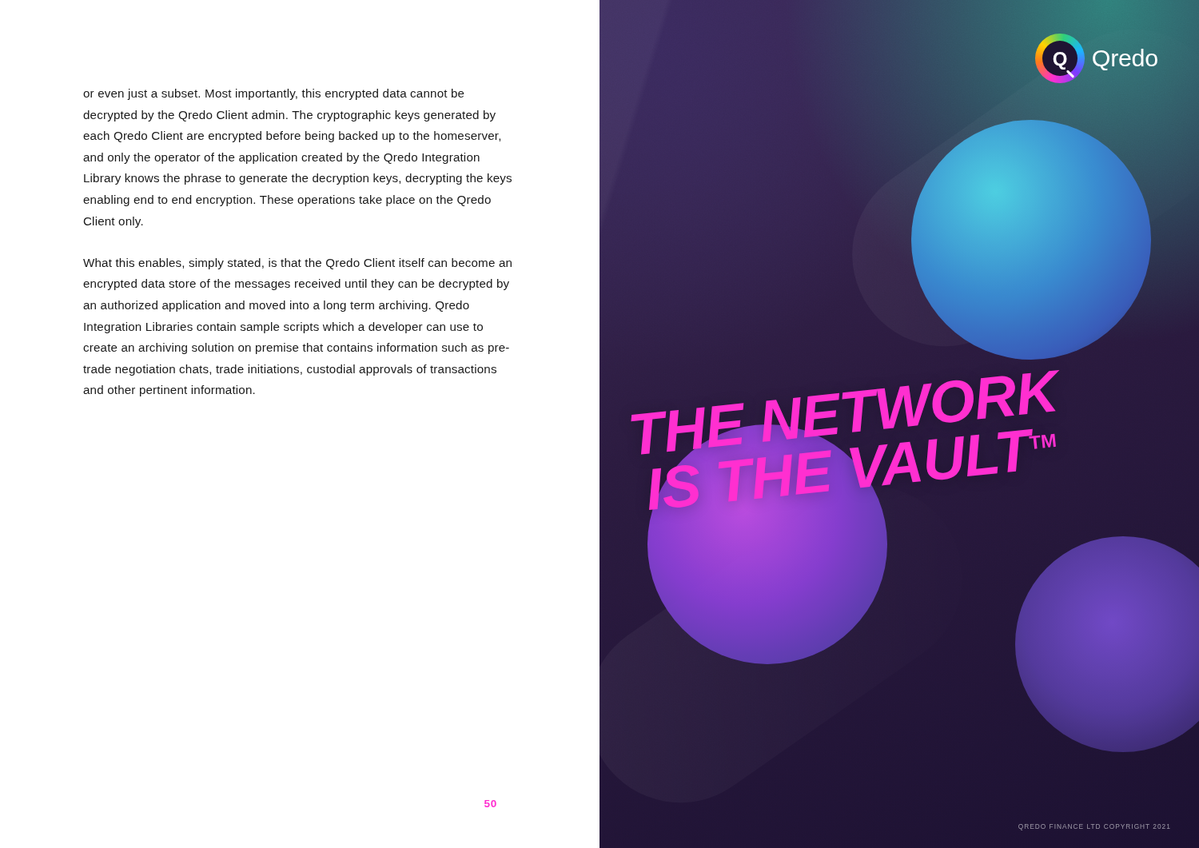or even just a subset. Most importantly, this encrypted data cannot be decrypted by the Qredo Client admin. The cryptographic keys generated by each Qredo Client are encrypted before being backed up to the homeserver, and only the operator of the application created by the Qredo Integration Library knows the phrase to generate the decryption keys, decrypting the keys enabling end to end encryption. These operations take place on the Qredo Client only.
What this enables, simply stated, is that the Qredo Client itself can become an encrypted data store of the messages received until they can be decrypted by an authorized application and moved into a long term archiving. Qredo Integration Libraries contain sample scripts which a developer can use to create an archiving solution on premise that contains information such as pre-trade negotiation chats, trade initiations, custodial approvals of transactions and other pertinent information.
50
Q
Qredo
The Network Is The VaultTM
Qredo Finance Ltd Copyright 2021